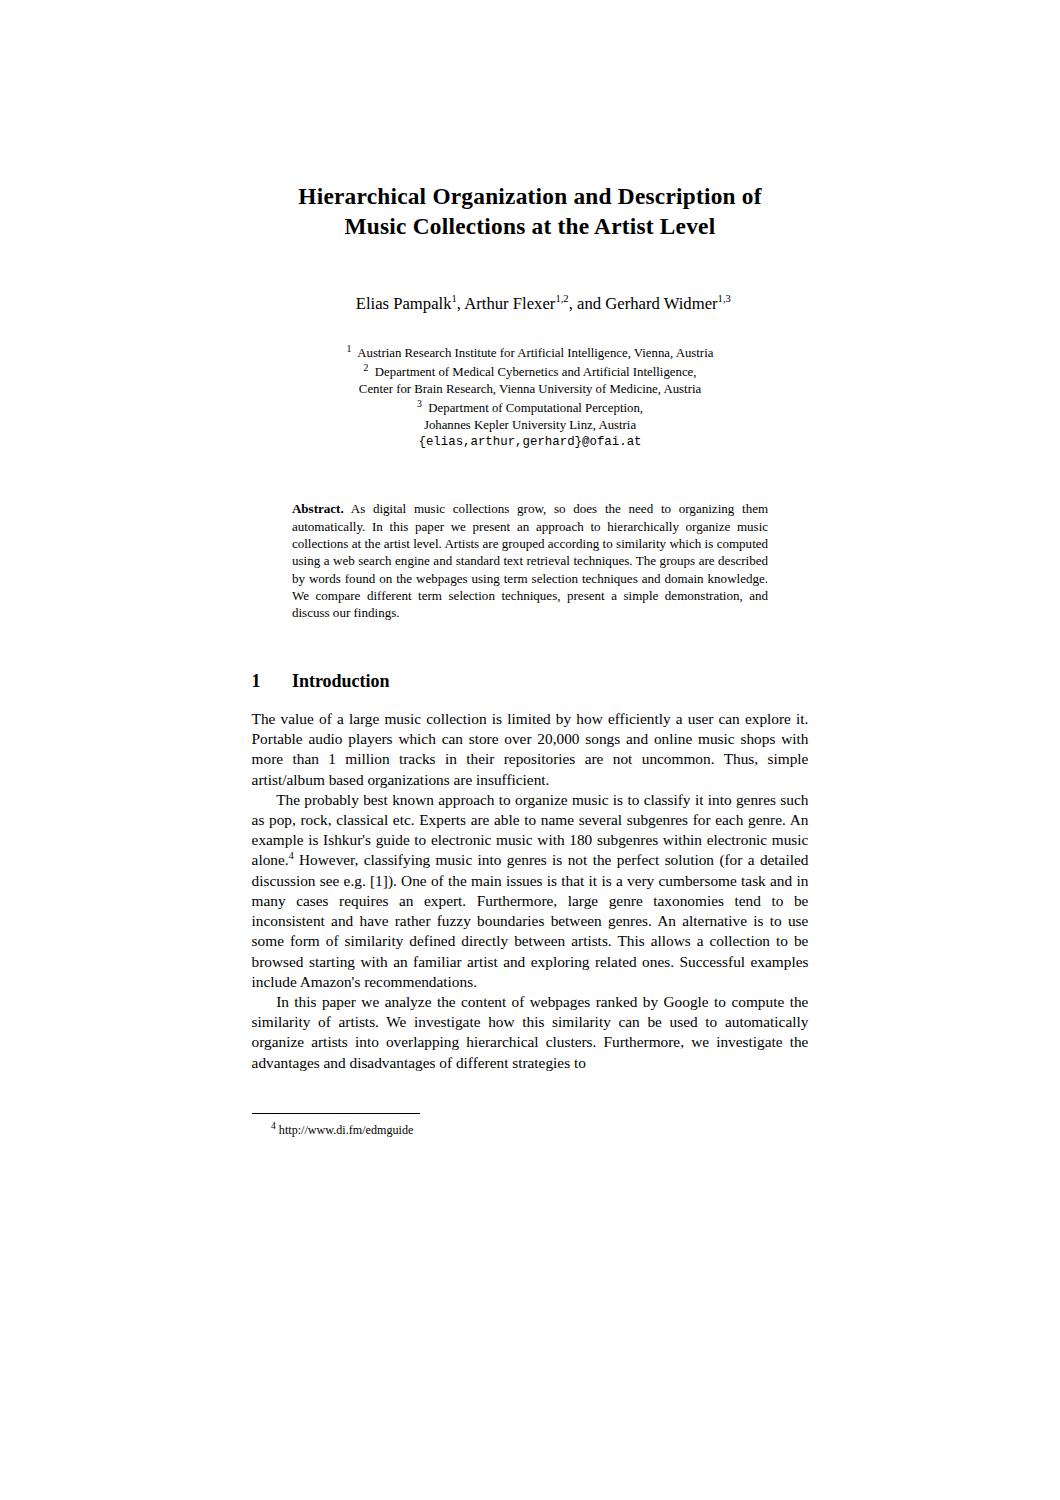Hierarchical Organization and Description of
Music Collections at the Artist Level
Elias Pampalk1, Arthur Flexer1,2, and Gerhard Widmer1,3
1 Austrian Research Institute for Artificial Intelligence, Vienna, Austria
2 Department of Medical Cybernetics and Artificial Intelligence,
Center for Brain Research, Vienna University of Medicine, Austria
3 Department of Computational Perception,
Johannes Kepler University Linz, Austria
{elias,arthur,gerhard}@ofai.at
Abstract. As digital music collections grow, so does the need to organizing them automatically. In this paper we present an approach to hierarchically organize music collections at the artist level. Artists are grouped according to similarity which is computed using a web search engine and standard text retrieval techniques. The groups are described by words found on the webpages using term selection techniques and domain knowledge. We compare different term selection techniques, present a simple demonstration, and discuss our findings.
1 Introduction
The value of a large music collection is limited by how efficiently a user can explore it. Portable audio players which can store over 20,000 songs and online music shops with more than 1 million tracks in their repositories are not uncommon. Thus, simple artist/album based organizations are insufficient.
The probably best known approach to organize music is to classify it into genres such as pop, rock, classical etc. Experts are able to name several subgenres for each genre. An example is Ishkur's guide to electronic music with 180 subgenres within electronic music alone.4 However, classifying music into genres is not the perfect solution (for a detailed discussion see e.g. [1]). One of the main issues is that it is a very cumbersome task and in many cases requires an expert. Furthermore, large genre taxonomies tend to be inconsistent and have rather fuzzy boundaries between genres. An alternative is to use some form of similarity defined directly between artists. This allows a collection to be browsed starting with an familiar artist and exploring related ones. Successful examples include Amazon's recommendations.
In this paper we analyze the content of webpages ranked by Google to compute the similarity of artists. We investigate how this similarity can be used to automatically organize artists into overlapping hierarchical clusters. Furthermore, we investigate the advantages and disadvantages of different strategies to
4 http://www.di.fm/edmguide